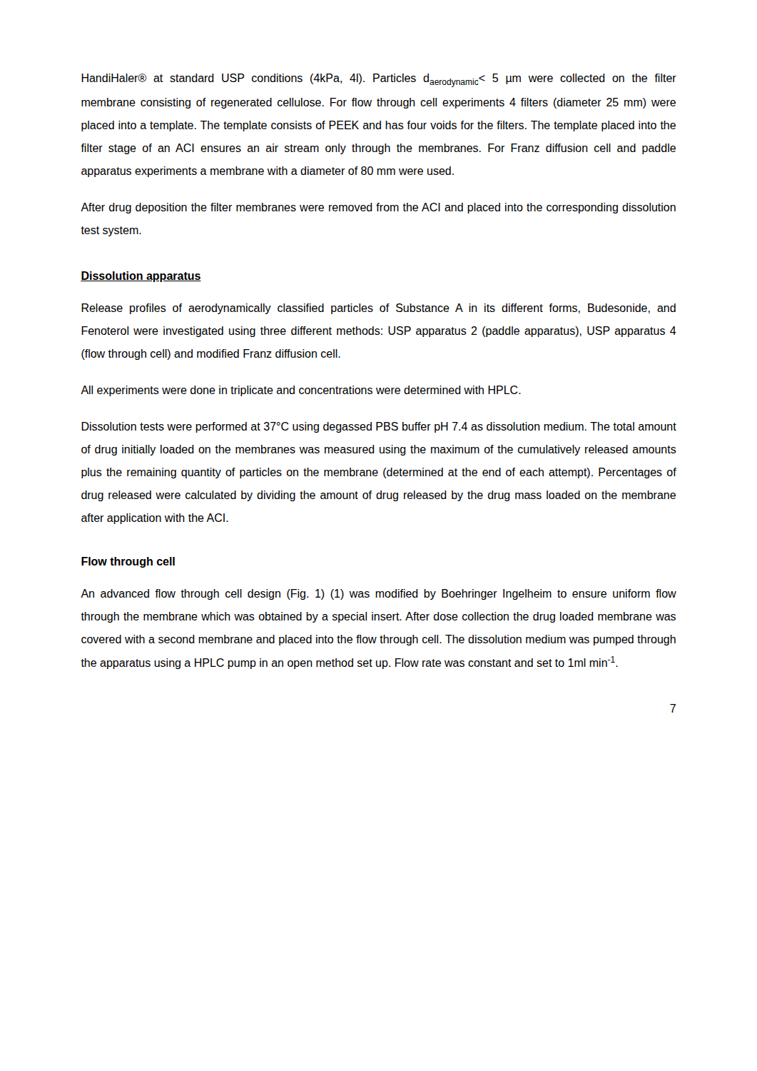HandiHaler® at standard USP conditions (4kPa, 4l). Particles daerodynamic< 5 µm were collected on the filter membrane consisting of regenerated cellulose. For flow through cell experiments 4 filters (diameter 25 mm) were placed into a template. The template consists of PEEK and has four voids for the filters. The template placed into the filter stage of an ACI ensures an air stream only through the membranes. For Franz diffusion cell and paddle apparatus experiments a membrane with a diameter of 80 mm were used.
After drug deposition the filter membranes were removed from the ACI and placed into the corresponding dissolution test system.
Dissolution apparatus
Release profiles of aerodynamically classified particles of Substance A in its different forms, Budesonide, and Fenoterol were investigated using three different methods: USP apparatus 2 (paddle apparatus), USP apparatus 4 (flow through cell) and modified Franz diffusion cell.
All experiments were done in triplicate and concentrations were determined with HPLC.
Dissolution tests were performed at 37°C using degassed PBS buffer pH 7.4 as dissolution medium. The total amount of drug initially loaded on the membranes was measured using the maximum of the cumulatively released amounts plus the remaining quantity of particles on the membrane (determined at the end of each attempt). Percentages of drug released were calculated by dividing the amount of drug released by the drug mass loaded on the membrane after application with the ACI.
Flow through cell
An advanced flow through cell design (Fig. 1) (1) was modified by Boehringer Ingelheim to ensure uniform flow through the membrane which was obtained by a special insert. After dose collection the drug loaded membrane was covered with a second membrane and placed into the flow through cell. The dissolution medium was pumped through the apparatus using a HPLC pump in an open method set up. Flow rate was constant and set to 1ml min-1.
7